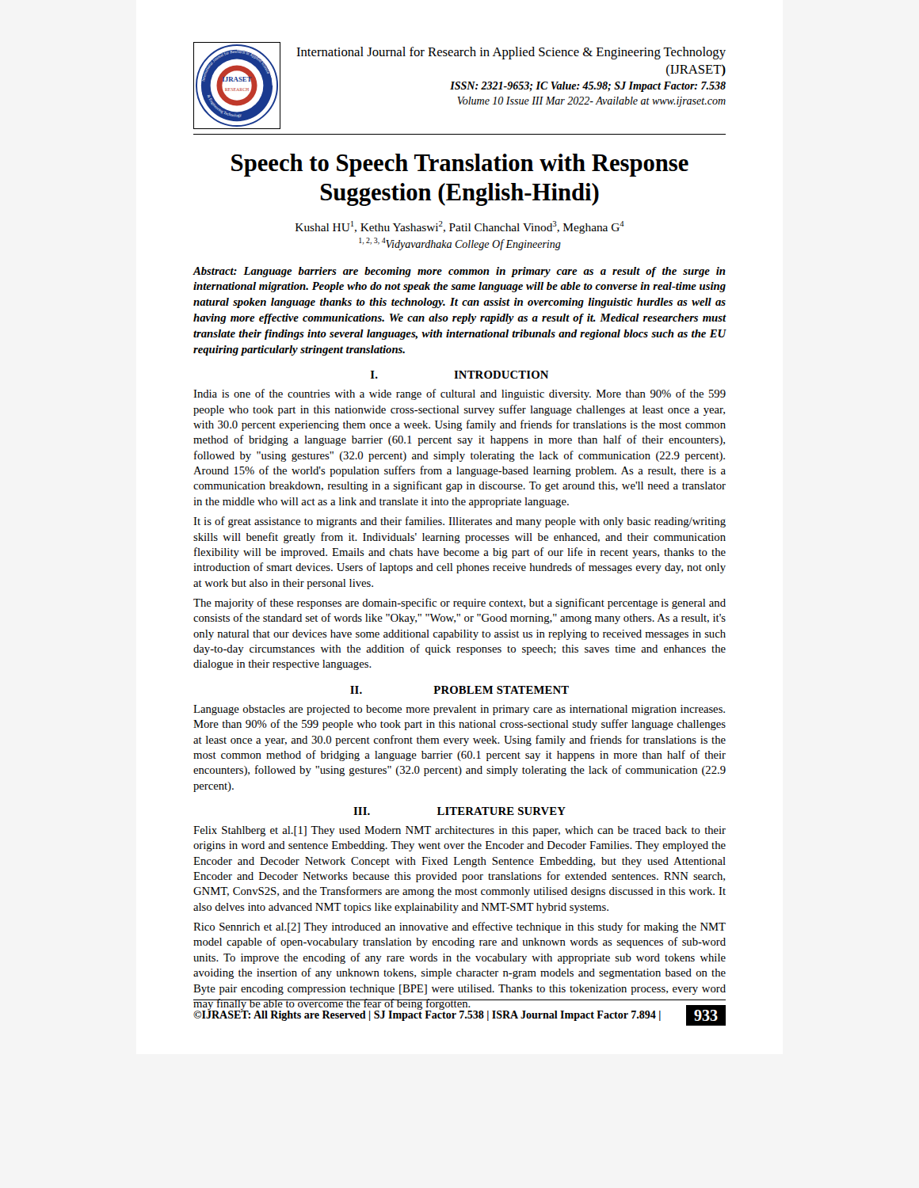IJRASET RESEARCH International Journal for Research in Applied Science & Engineering Technology
International Journal for Research in Applied Science & Engineering Technology (IJRASET)
ISSN: 2321-9653; IC Value: 45.98; SJ Impact Factor: 7.538
Volume 10 Issue III Mar 2022- Available at www.ijraset.com
Speech to Speech Translation with Response Suggestion (English-Hindi)
Kushal HU1, Kethu Yashaswi2, Patil Chanchal Vinod3, Meghana G4
1, 2, 3, 4Vidyavardhaka College Of Engineering
Abstract: Language barriers are becoming more common in primary care as a result of the surge in international migration. People who do not speak the same language will be able to converse in real-time using natural spoken language thanks to this technology. It can assist in overcoming linguistic hurdles as well as having more effective communications. We can also reply rapidly as a result of it. Medical researchers must translate their findings into several languages, with international tribunals and regional blocs such as the EU requiring particularly stringent translations.
I. INTRODUCTION
India is one of the countries with a wide range of cultural and linguistic diversity. More than 90% of the 599 people who took part in this nationwide cross-sectional survey suffer language challenges at least once a year, with 30.0 percent experiencing them once a week. Using family and friends for translations is the most common method of bridging a language barrier (60.1 percent say it happens in more than half of their encounters), followed by "using gestures" (32.0 percent) and simply tolerating the lack of communication (22.9 percent). Around 15% of the world's population suffers from a language-based learning problem. As a result, there is a communication breakdown, resulting in a significant gap in discourse. To get around this, we'll need a translator in the middle who will act as a link and translate it into the appropriate language.
It is of great assistance to migrants and their families. Illiterates and many people with only basic reading/writing skills will benefit greatly from it. Individuals' learning processes will be enhanced, and their communication flexibility will be improved. Emails and chats have become a big part of our life in recent years, thanks to the introduction of smart devices. Users of laptops and cell phones receive hundreds of messages every day, not only at work but also in their personal lives.
The majority of these responses are domain-specific or require context, but a significant percentage is general and consists of the standard set of words like "Okay," "Wow," or "Good morning," among many others. As a result, it's only natural that our devices have some additional capability to assist us in replying to received messages in such day-to-day circumstances with the addition of quick responses to speech; this saves time and enhances the dialogue in their respective languages.
II. PROBLEM STATEMENT
Language obstacles are projected to become more prevalent in primary care as international migration increases. More than 90% of the 599 people who took part in this national cross-sectional study suffer language challenges at least once a year, and 30.0 percent confront them every week. Using family and friends for translations is the most common method of bridging a language barrier (60.1 percent say it happens in more than half of their encounters), followed by "using gestures" (32.0 percent) and simply tolerating the lack of communication (22.9 percent).
III. LITERATURE SURVEY
Felix Stahlberg et al.[1] They used Modern NMT architectures in this paper, which can be traced back to their origins in word and sentence Embedding. They went over the Encoder and Decoder Families. They employed the Encoder and Decoder Network Concept with Fixed Length Sentence Embedding, but they used Attentional Encoder and Decoder Networks because this provided poor translations for extended sentences. RNN search, GNMT, ConvS2S, and the Transformers are among the most commonly utilised designs discussed in this work. It also delves into advanced NMT topics like explainability and NMT-SMT hybrid systems.
Rico Sennrich et al.[2] They introduced an innovative and effective technique in this study for making the NMT model capable of open-vocabulary translation by encoding rare and unknown words as sequences of sub-word units. To improve the encoding of any rare words in the vocabulary with appropriate sub word tokens while avoiding the insertion of any unknown tokens, simple character n-gram models and segmentation based on the Byte pair encoding compression technique [BPE] were utilised. Thanks to this tokenization process, every word may finally be able to overcome the fear of being forgotten.
©IJRASET: All Rights are Reserved | SJ Impact Factor 7.538 | ISRA Journal Impact Factor 7.894 |
933